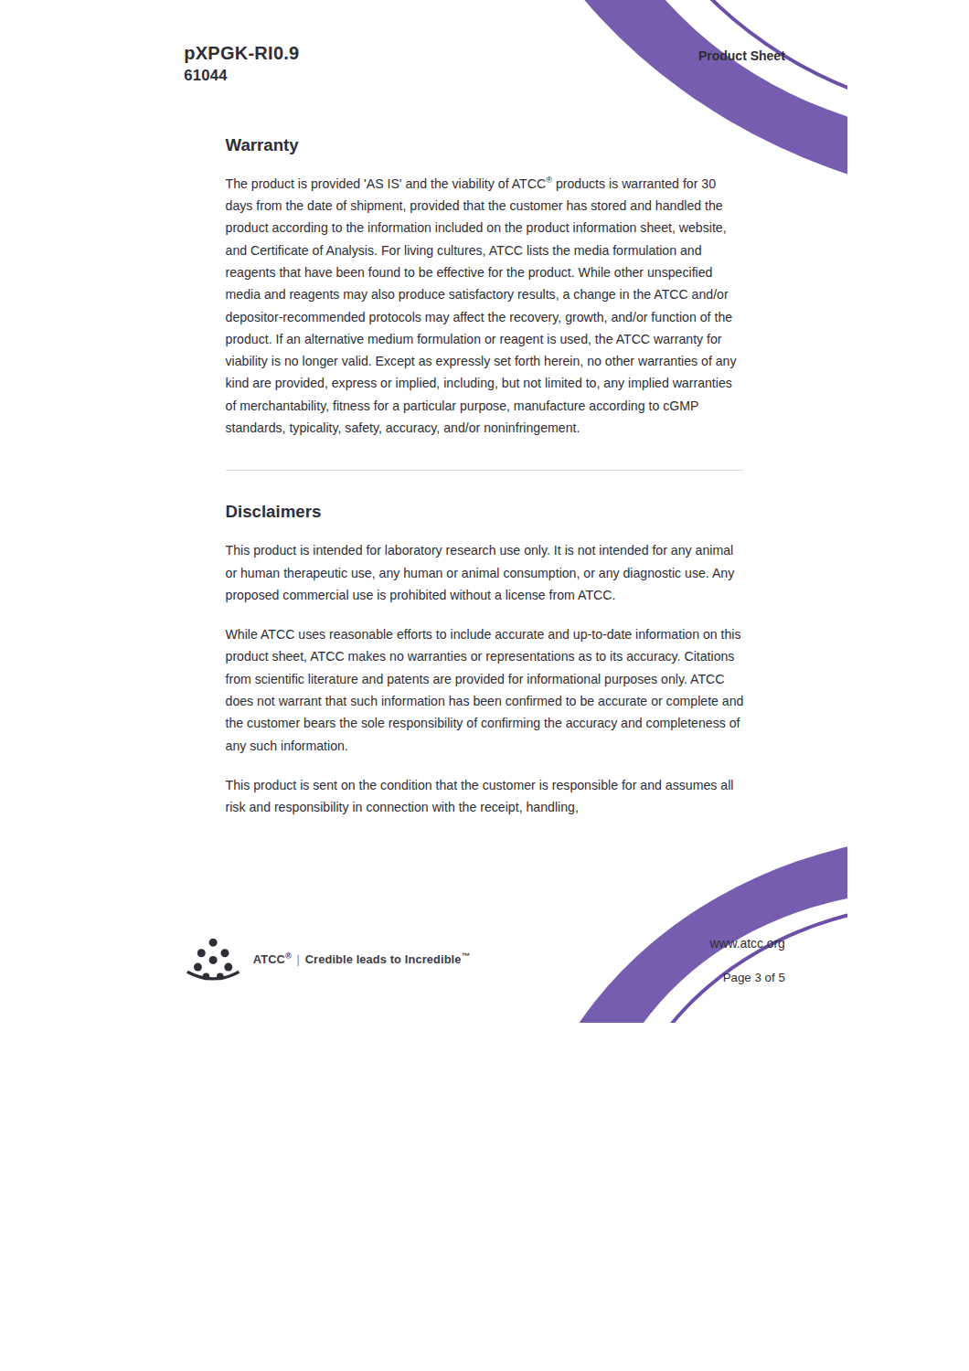pXPGK-RI0.961044
Product Sheet
Warranty
The product is provided 'AS IS' and the viability of ATCC® products is warranted for 30 days from the date of shipment, provided that the customer has stored and handled the product according to the information included on the product information sheet, website, and Certificate of Analysis. For living cultures, ATCC lists the media formulation and reagents that have been found to be effective for the product. While other unspecified media and reagents may also produce satisfactory results, a change in the ATCC and/or depositor-recommended protocols may affect the recovery, growth, and/or function of the product. If an alternative medium formulation or reagent is used, the ATCC warranty for viability is no longer valid. Except as expressly set forth herein, no other warranties of any kind are provided, express or implied, including, but not limited to, any implied warranties of merchantability, fitness for a particular purpose, manufacture according to cGMP standards, typicality, safety, accuracy, and/or noninfringement.
Disclaimers
This product is intended for laboratory research use only. It is not intended for any animal or human therapeutic use, any human or animal consumption, or any diagnostic use. Any proposed commercial use is prohibited without a license from ATCC.
While ATCC uses reasonable efforts to include accurate and up-to-date information on this product sheet, ATCC makes no warranties or representations as to its accuracy. Citations from scientific literature and patents are provided for informational purposes only. ATCC does not warrant that such information has been confirmed to be accurate or complete and the customer bears the sole responsibility of confirming the accuracy and completeness of any such information.
This product is sent on the condition that the customer is responsible for and assumes all risk and responsibility in connection with the receipt, handling,
ATCC®|Credible leads to Incredible™
www.atcc.org
Page 3 of 5